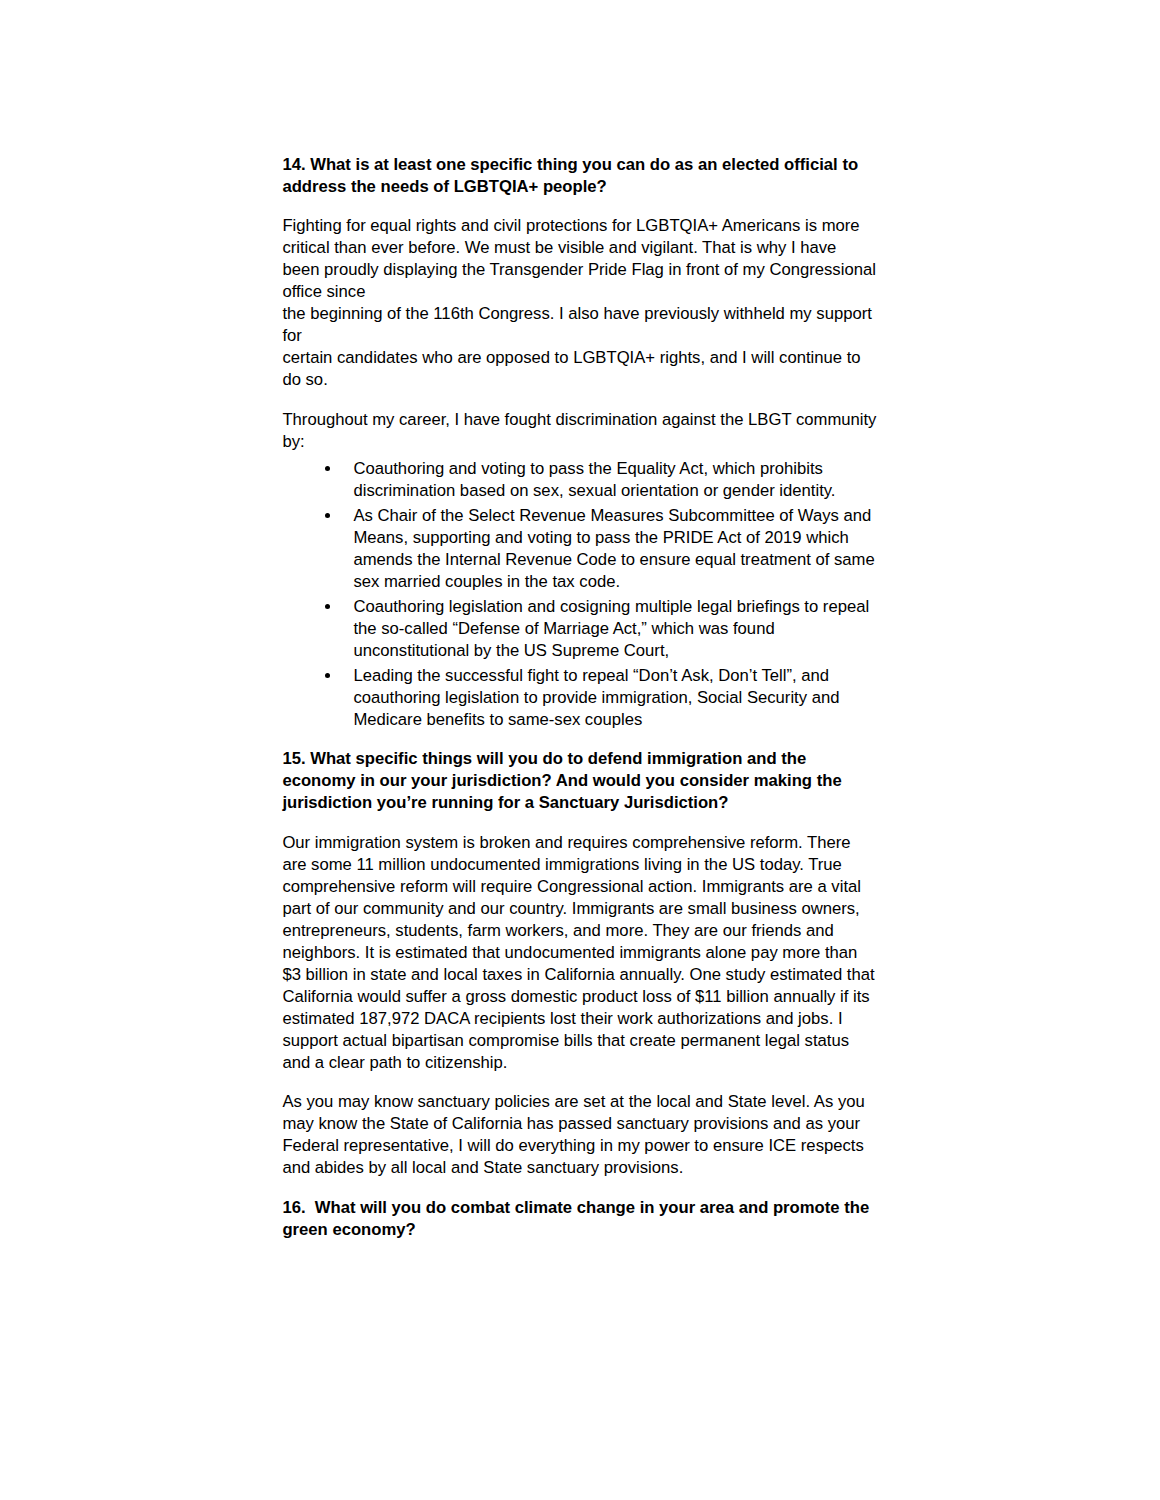14. What is at least one specific thing you can do as an elected official to address the needs of LGBTQIA+ people?
Fighting for equal rights and civil protections for LGBTQIA+ Americans is more critical than ever before. We must be visible and vigilant. That is why I have been proudly displaying the Transgender Pride Flag in front of my Congressional office since
the beginning of the 116th Congress. I also have previously withheld my support for
certain candidates who are opposed to LGBTQIA+ rights, and I will continue to do so.
Throughout my career, I have fought discrimination against the LBGT community
by:
Coauthoring and voting to pass the Equality Act, which prohibits discrimination based on sex, sexual orientation or gender identity.
As Chair of the Select Revenue Measures Subcommittee of Ways and Means, supporting and voting to pass the PRIDE Act of 2019 which amends the Internal Revenue Code to ensure equal treatment of same sex married couples in the tax code.
Coauthoring legislation and cosigning multiple legal briefings to repeal the so-called “Defense of Marriage Act,” which was found unconstitutional by the US Supreme Court,
Leading the successful fight to repeal “Don’t Ask, Don’t Tell”, and coauthoring legislation to provide immigration, Social Security and Medicare benefits to same-sex couples
15. What specific things will you do to defend immigration and the economy in our your jurisdiction? And would you consider making the jurisdiction you’re running for a Sanctuary Jurisdiction?
Our immigration system is broken and requires comprehensive reform. There are some 11 million undocumented immigrations living in the US today. True comprehensive reform will require Congressional action. Immigrants are a vital part of our community and our country. Immigrants are small business owners, entrepreneurs, students, farm workers, and more. They are our friends and neighbors. It is estimated that undocumented immigrants alone pay more than $3 billion in state and local taxes in California annually. One study estimated that California would suffer a gross domestic product loss of $11 billion annually if its estimated 187,972 DACA recipients lost their work authorizations and jobs. I support actual bipartisan compromise bills that create permanent legal status and a clear path to citizenship.
As you may know sanctuary policies are set at the local and State level. As you may know the State of California has passed sanctuary provisions and as your Federal representative, I will do everything in my power to ensure ICE respects and abides by all local and State sanctuary provisions.
16. What will you do combat climate change in your area and promote the green economy?